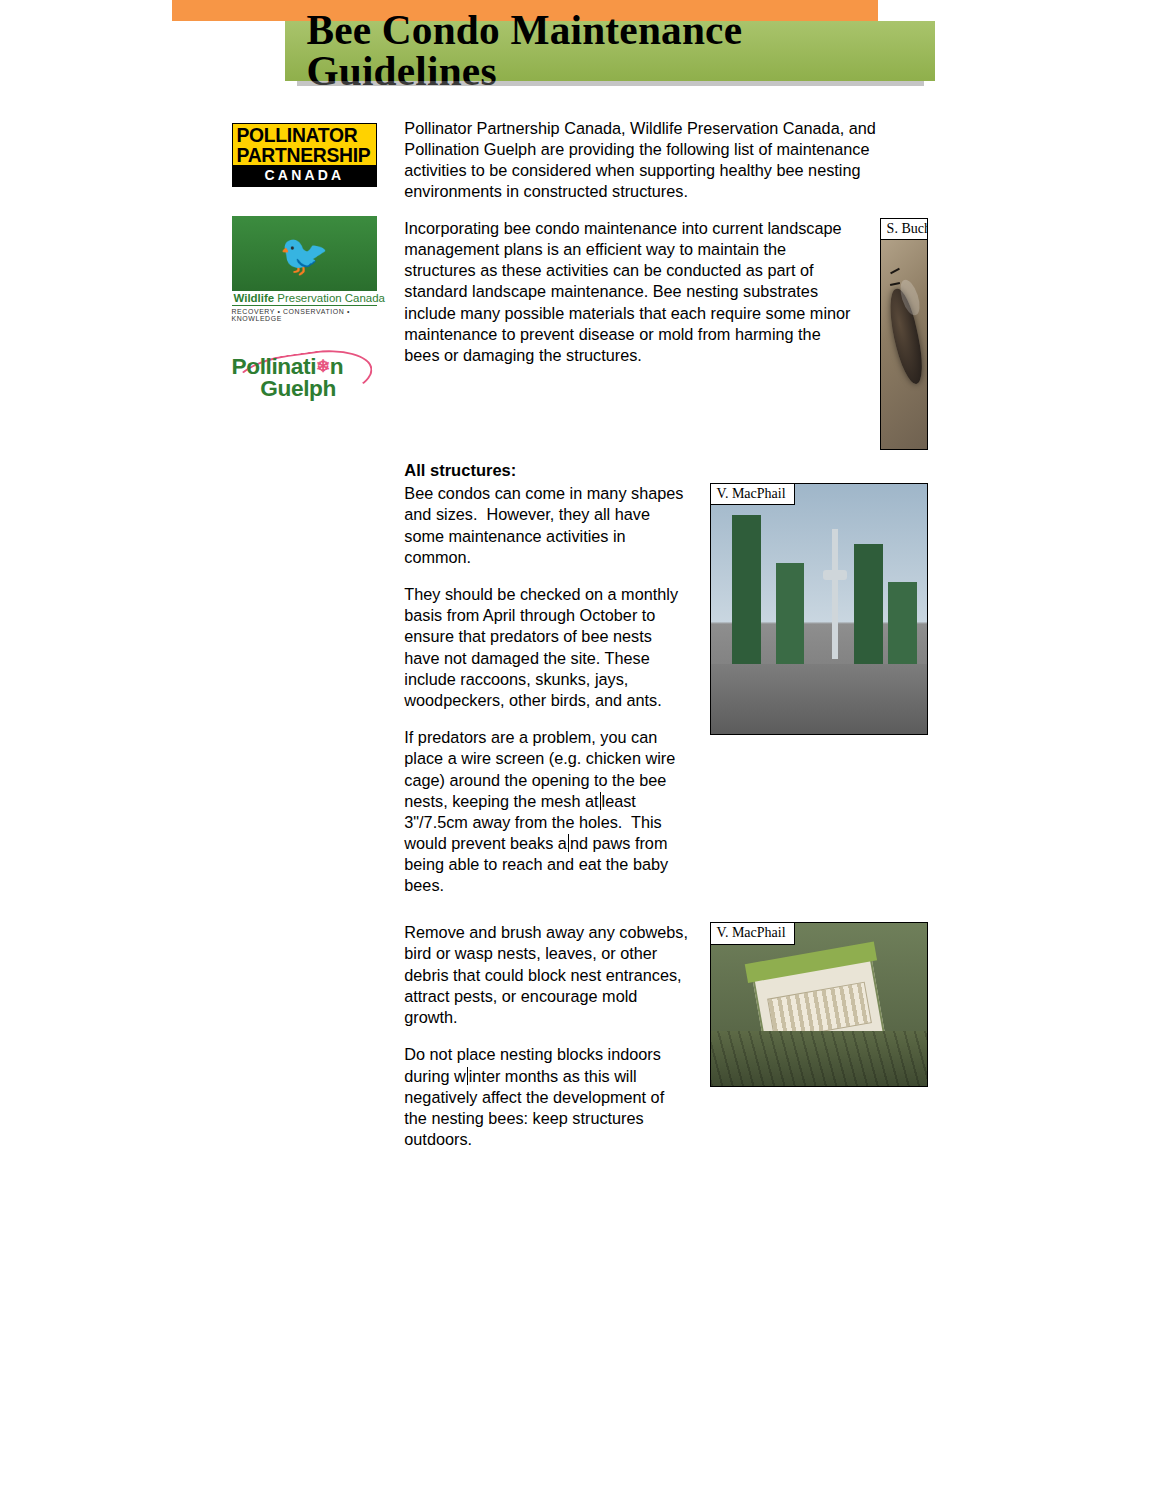Bee Condo Maintenance Guidelines
POLLINATOR PARTNERSHIP
CANADA
🐦
Wildlife Preservation Canada
RECOVERY • CONSERVATION • KNOWLEDGE
Pollinati❄n Guelph
Pollinator Partnership Canada, Wildlife Preservation Canada, and Pollination Guelph are providing the following list of maintenance activities to be considered when supporting healthy bee nesting environments in constructed structures.
Incorporating bee condo maintenance into current landscape management plans is an efficient way to maintain the structures as these activities can be conducted as part of standard landscape maintenance. Bee nesting substrates include many possible materials that each require some minor maintenance to prevent disease or mold from harming the bees or damaging the structures.
S. Buchmann
All structures:
Bee condos can come in many shapes and sizes. However, they all have some maintenance activities in common.
They should be checked on a monthly basis from April through October to ensure that predators of bee nests have not damaged the site. These include raccoons, skunks, jays, woodpeckers, other birds, and ants.
If predators are a problem, you can place a wire screen (e.g. chicken wire cage) around the opening to the bee nests, keeping the mesh at least 3"/7.5cm away from the holes. This would prevent beaks a nd paws from being able to reach and eat the baby bees.
V. MacPhail
Remove and brush away any cobwebs, bird or wasp nests, leaves, or other debris that could block nest entrances, attract pests, or encourage mold growth.
Do not place nesting blocks indoors during w inter months as this will negatively affect the development of the nesting bees: keep structures outdoors.
V. MacPhail